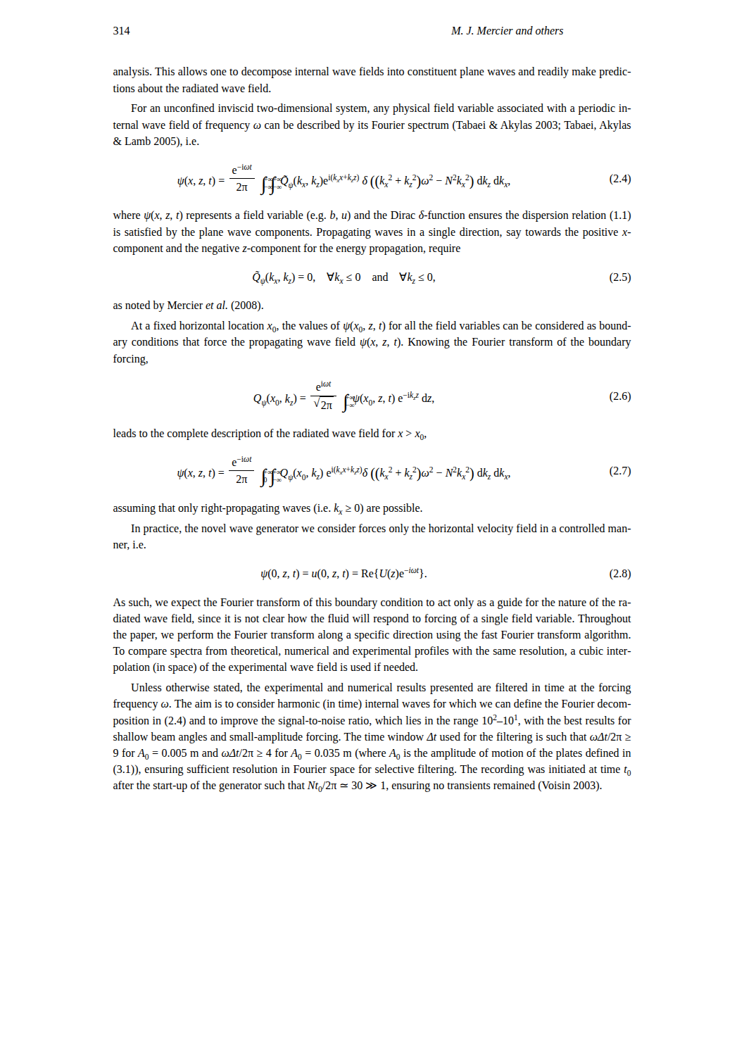314 M. J. Mercier and others
analysis. This allows one to decompose internal wave fields into constituent plane waves and readily make predictions about the radiated wave field.
For an unconfined inviscid two-dimensional system, any physical field variable associated with a periodic internal wave field of frequency ω can be described by its Fourier spectrum (Tabaei & Akylas 2003; Tabaei, Akylas & Lamb 2005), i.e.
ψ(x, z, t) = e−iωt 2π ∫+∞−∞∫+∞−∞ Q̃ψ(kx, kz)ei(kxx+kzz) δ ((kx2 + kz2) ω2 − N2kx2) dkz dkx,
(2.4)
where ψ(x, z, t) represents a field variable (e.g. b, u) and the Dirac δ-function ensures the dispersion relation (1.1) is satisfied by the plane wave components. Propagating waves in a single direction, say towards the positive x-component and the negative z-component for the energy propagation, require
Q̃ψ(kx, kz) = 0, ∀kx ≤ 0 and ∀kz ≤ 0,
(2.5)
as noted by Mercier et al. (2008).
At a fixed horizontal location x0, the values of ψ(x0, z, t) for all the field variables can be considered as boundary conditions that force the propagating wave field ψ(x, z, t). Knowing the Fourier transform of the boundary forcing,
Qψ(x0, kz) = eiωt 2π ∫+∞−∞ ψ(x0, z, t) e−ikzz dz,
(2.6)
leads to the complete description of the radiated wave field for x > x0,
ψ(x, z, t) = e−iωt 2π ∫+∞0∫+∞−∞ Qψ(x0, kz) ei(kxx+kzz)δ ((kx2 + kz2) ω2 − N2kx2) dkz dkx,
(2.7)
assuming that only right-propagating waves (i.e. kx ≥ 0) are possible.
In practice, the novel wave generator we consider forces only the horizontal velocity field in a controlled manner, i.e.
ψ(0, z, t) = u(0, z, t) = Re{U(z)e−iωt}.
(2.8)
As such, we expect the Fourier transform of this boundary condition to act only as a guide for the nature of the radiated wave field, since it is not clear how the fluid will respond to forcing of a single field variable. Throughout the paper, we perform the Fourier transform along a specific direction using the fast Fourier transform algorithm. To compare spectra from theoretical, numerical and experimental profiles with the same resolution, a cubic interpolation (in space) of the experimental wave field is used if needed.
Unless otherwise stated, the experimental and numerical results presented are filtered in time at the forcing frequency ω. The aim is to consider harmonic (in time) internal waves for which we can define the Fourier decomposition in (2.4) and to improve the signal-to-noise ratio, which lies in the range 102–101, with the best results for shallow beam angles and small-amplitude forcing. The time window Δt used for the filtering is such that ωΔt/2π ≥ 9 for A0 = 0.005 m and ωΔt/2π ≥ 4 for A0 = 0.035 m (where A0 is the amplitude of motion of the plates defined in (3.1)), ensuring sufficient resolution in Fourier space for selective filtering. The recording was initiated at time t0 after the start-up of the generator such that Nt0/2π ≃ 30 ≫ 1, ensuring no transients remained (Voisin 2003).